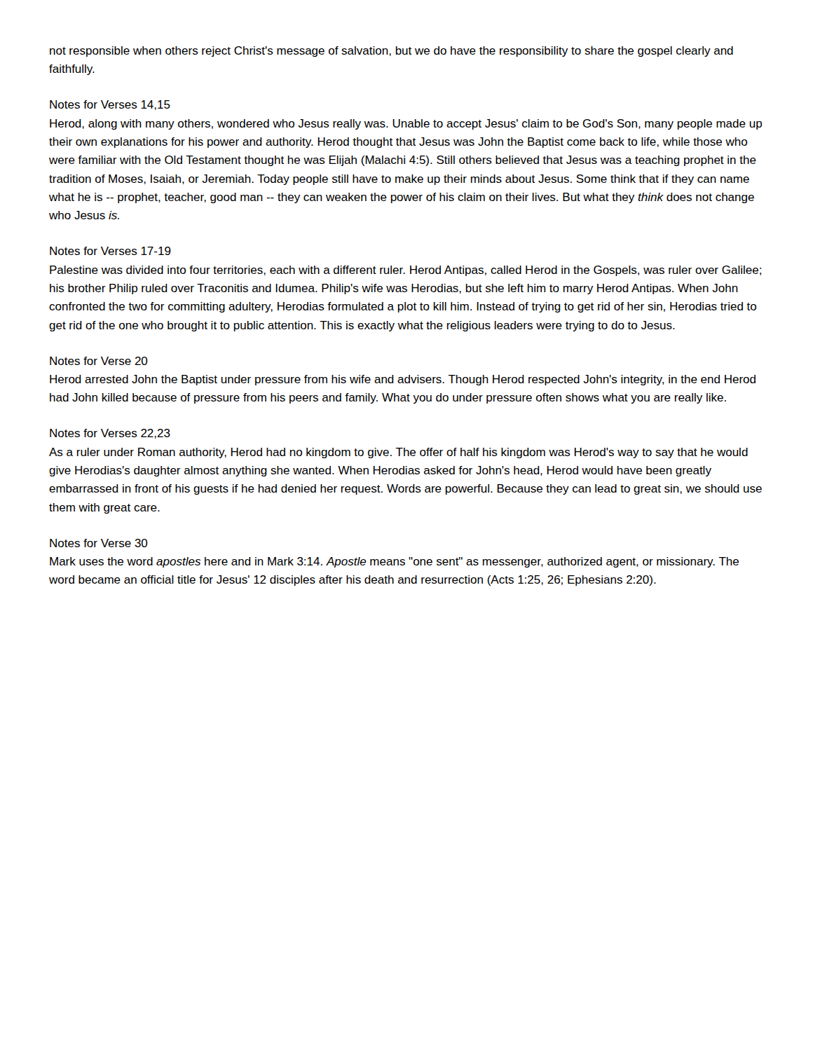not responsible when others reject Christ's message of salvation, but we do have the responsibility to share the gospel clearly and faithfully.
Notes for Verses 14,15
Herod, along with many others, wondered who Jesus really was. Unable to accept Jesus' claim to be God's Son, many people made up their own explanations for his power and authority. Herod thought that Jesus was John the Baptist come back to life, while those who were familiar with the Old Testament thought he was Elijah (Malachi 4:5). Still others believed that Jesus was a teaching prophet in the tradition of Moses, Isaiah, or Jeremiah. Today people still have to make up their minds about Jesus. Some think that if they can name what he is -- prophet, teacher, good man -- they can weaken the power of his claim on their lives. But what they think does not change who Jesus is.
Notes for Verses 17-19
Palestine was divided into four territories, each with a different ruler. Herod Antipas, called Herod in the Gospels, was ruler over Galilee; his brother Philip ruled over Traconitis and Idumea. Philip's wife was Herodias, but she left him to marry Herod Antipas. When John confronted the two for committing adultery, Herodias formulated a plot to kill him. Instead of trying to get rid of her sin, Herodias tried to get rid of the one who brought it to public attention. This is exactly what the religious leaders were trying to do to Jesus.
Notes for Verse 20
Herod arrested John the Baptist under pressure from his wife and advisers. Though Herod respected John's integrity, in the end Herod had John killed because of pressure from his peers and family. What you do under pressure often shows what you are really like.
Notes for Verses 22,23
As a ruler under Roman authority, Herod had no kingdom to give. The offer of half his kingdom was Herod's way to say that he would give Herodias's daughter almost anything she wanted. When Herodias asked for John's head, Herod would have been greatly embarrassed in front of his guests if he had denied her request. Words are powerful. Because they can lead to great sin, we should use them with great care.
Notes for Verse 30
Mark uses the word apostles here and in Mark 3:14. Apostle means "one sent" as messenger, authorized agent, or missionary. The word became an official title for Jesus' 12 disciples after his death and resurrection (Acts 1:25, 26; Ephesians 2:20).